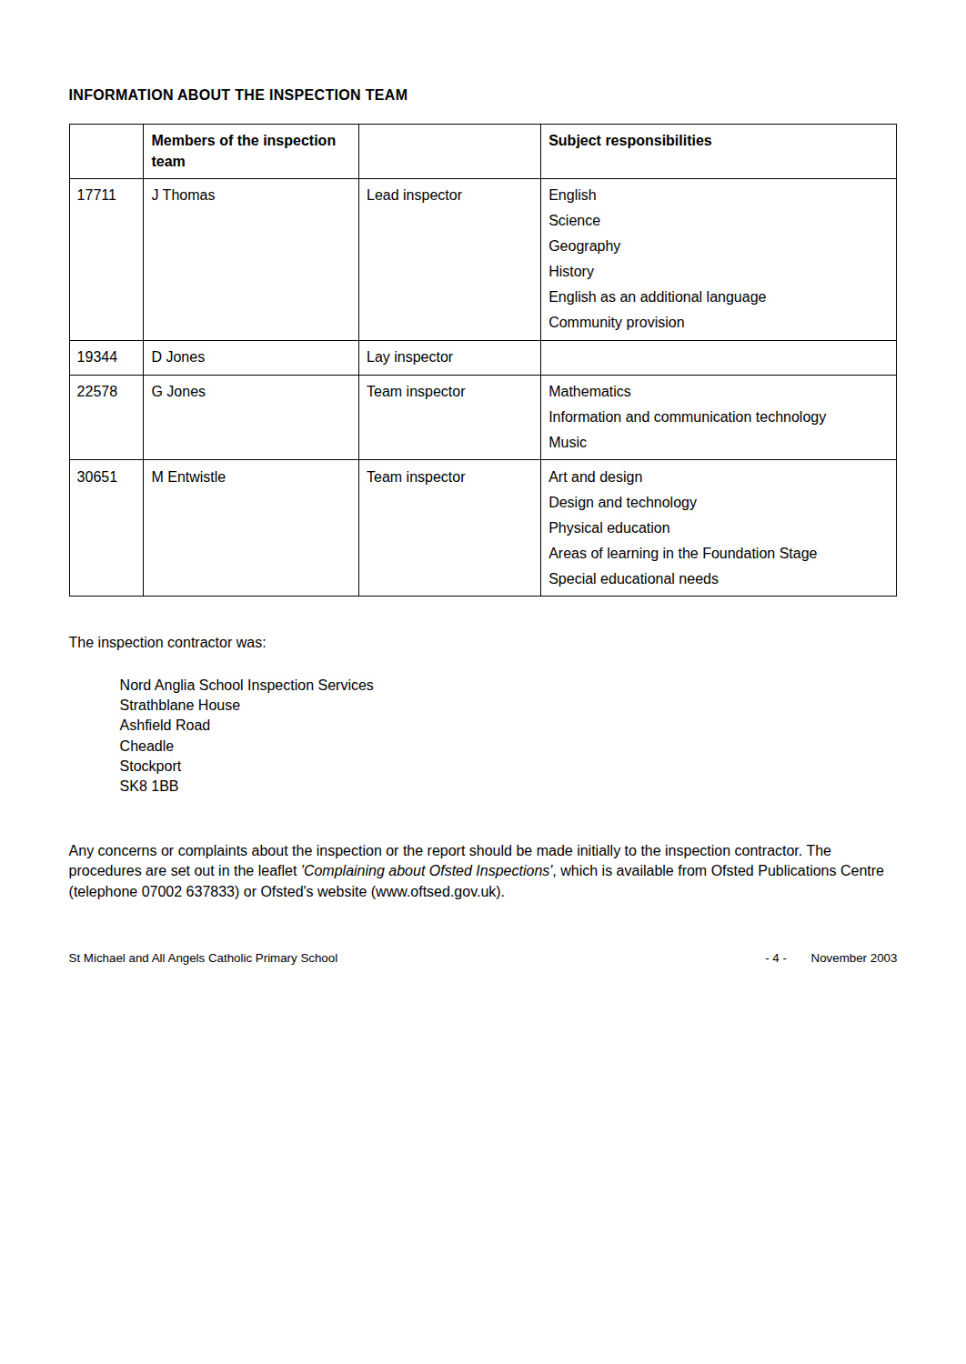INFORMATION ABOUT THE INSPECTION TEAM
| | Members of the inspection team | | Subject responsibilities |
| --- | --- | --- | --- |
| 17711 | J Thomas | Lead inspector | English Science Geography History English as an additional language Community provision |
| 19344 | D Jones | Lay inspector | |
| 22578 | G Jones | Team inspector | Mathematics Information and communication technology Music |
| 30651 | M Entwistle | Team inspector | Art and design Design and technology Physical education Areas of learning in the Foundation Stage Special educational needs |
The inspection contractor was:
Nord Anglia School Inspection Services
Strathblane House
Ashfield Road
Cheadle
Stockport
SK8 1BB
Any concerns or complaints about the inspection or the report should be made initially to the inspection contractor. The procedures are set out in the leaflet 'Complaining about Ofsted Inspections', which is available from Ofsted Publications Centre (telephone 07002 637833) or Ofsted's website (www.oftsed.gov.uk).
St Michael and All Angels Catholic Primary School - 4 - November 2003